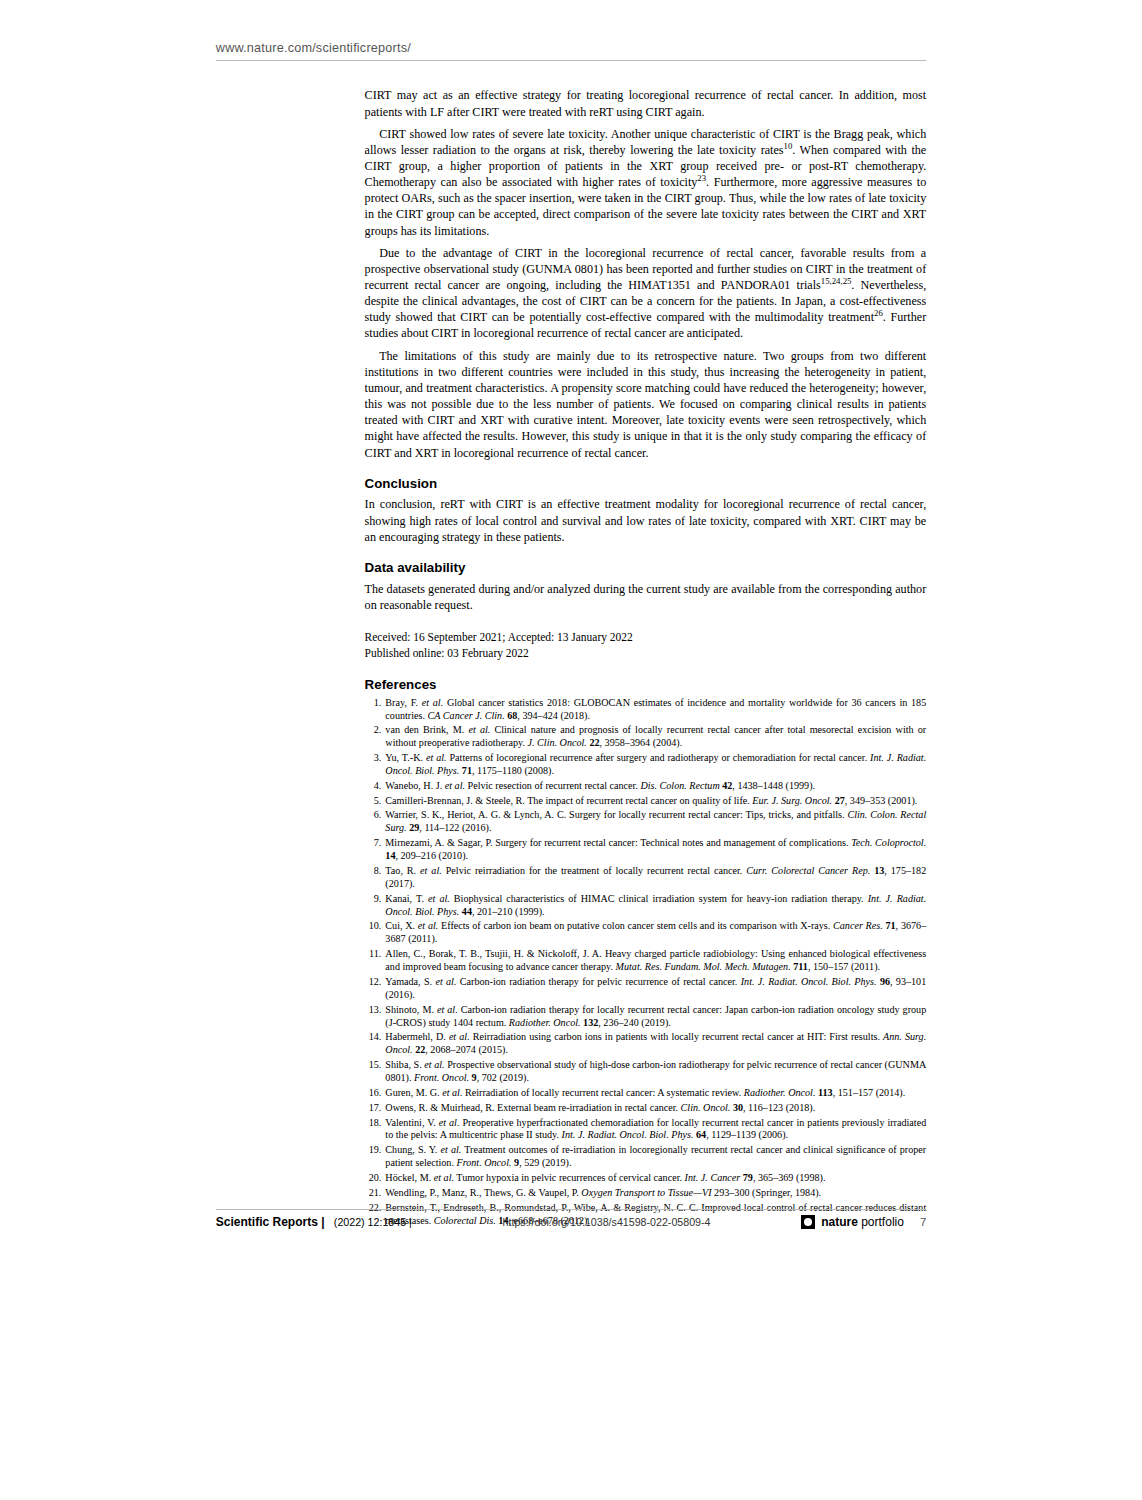www.nature.com/scientificreports/
CIRT may act as an effective strategy for treating locoregional recurrence of rectal cancer. In addition, most patients with LF after CIRT were treated with reRT using CIRT again.
CIRT showed low rates of severe late toxicity. Another unique characteristic of CIRT is the Bragg peak, which allows lesser radiation to the organs at risk, thereby lowering the late toxicity rates10. When compared with the CIRT group, a higher proportion of patients in the XRT group received pre- or post-RT chemotherapy. Chemotherapy can also be associated with higher rates of toxicity23. Furthermore, more aggressive measures to protect OARs, such as the spacer insertion, were taken in the CIRT group. Thus, while the low rates of late toxicity in the CIRT group can be accepted, direct comparison of the severe late toxicity rates between the CIRT and XRT groups has its limitations.
Due to the advantage of CIRT in the locoregional recurrence of rectal cancer, favorable results from a prospective observational study (GUNMA 0801) has been reported and further studies on CIRT in the treatment of recurrent rectal cancer are ongoing, including the HIMAT1351 and PANDORA01 trials15,24,25. Nevertheless, despite the clinical advantages, the cost of CIRT can be a concern for the patients. In Japan, a cost-effectiveness study showed that CIRT can be potentially cost-effective compared with the multimodality treatment26. Further studies about CIRT in locoregional recurrence of rectal cancer are anticipated.
The limitations of this study are mainly due to its retrospective nature. Two groups from two different institutions in two different countries were included in this study, thus increasing the heterogeneity in patient, tumour, and treatment characteristics. A propensity score matching could have reduced the heterogeneity; however, this was not possible due to the less number of patients. We focused on comparing clinical results in patients treated with CIRT and XRT with curative intent. Moreover, late toxicity events were seen retrospectively, which might have affected the results. However, this study is unique in that it is the only study comparing the efficacy of CIRT and XRT in locoregional recurrence of rectal cancer.
Conclusion
In conclusion, reRT with CIRT is an effective treatment modality for locoregional recurrence of rectal cancer, showing high rates of local control and survival and low rates of late toxicity, compared with XRT. CIRT may be an encouraging strategy in these patients.
Data availability
The datasets generated during and/or analyzed during the current study are available from the corresponding author on reasonable request.
Received: 16 September 2021; Accepted: 13 January 2022
Published online: 03 February 2022
References
Bray, F. et al. Global cancer statistics 2018: GLOBOCAN estimates of incidence and mortality worldwide for 36 cancers in 185 countries. CA Cancer J. Clin. 68, 394–424 (2018).
van den Brink, M. et al. Clinical nature and prognosis of locally recurrent rectal cancer after total mesorectal excision with or without preoperative radiotherapy. J. Clin. Oncol. 22, 3958–3964 (2004).
Yu, T.-K. et al. Patterns of locoregional recurrence after surgery and radiotherapy or chemoradiation for rectal cancer. Int. J. Radiat. Oncol. Biol. Phys. 71, 1175–1180 (2008).
Wanebo, H. J. et al. Pelvic resection of recurrent rectal cancer. Dis. Colon. Rectum 42, 1438–1448 (1999).
Camilleri-Brennan, J. & Steele, R. The impact of recurrent rectal cancer on quality of life. Eur. J. Surg. Oncol. 27, 349–353 (2001).
Warrier, S. K., Heriot, A. G. & Lynch, A. C. Surgery for locally recurrent rectal cancer: Tips, tricks, and pitfalls. Clin. Colon. Rectal Surg. 29, 114–122 (2016).
Mirnezami, A. & Sagar, P. Surgery for recurrent rectal cancer: Technical notes and management of complications. Tech. Coloproctol. 14, 209–216 (2010).
Tao, R. et al. Pelvic reirradiation for the treatment of locally recurrent rectal cancer. Curr. Colorectal Cancer Rep. 13, 175–182 (2017).
Kanai, T. et al. Biophysical characteristics of HIMAC clinical irradiation system for heavy-ion radiation therapy. Int. J. Radiat. Oncol. Biol. Phys. 44, 201–210 (1999).
Cui, X. et al. Effects of carbon ion beam on putative colon cancer stem cells and its comparison with X-rays. Cancer Res. 71, 3676–3687 (2011).
Allen, C., Borak, T. B., Tsujii, H. & Nickoloff, J. A. Heavy charged particle radiobiology: Using enhanced biological effectiveness and improved beam focusing to advance cancer therapy. Mutat. Res. Fundam. Mol. Mech. Mutagen. 711, 150–157 (2011).
Yamada, S. et al. Carbon-ion radiation therapy for pelvic recurrence of rectal cancer. Int. J. Radiat. Oncol. Biol. Phys. 96, 93–101 (2016).
Shinoto, M. et al. Carbon-ion radiation therapy for locally recurrent rectal cancer: Japan carbon-ion radiation oncology study group (J-CROS) study 1404 rectum. Radiother. Oncol. 132, 236–240 (2019).
Habermehl, D. et al. Reirradiation using carbon ions in patients with locally recurrent rectal cancer at HIT: First results. Ann. Surg. Oncol. 22, 2068–2074 (2015).
Shiba, S. et al. Prospective observational study of high-dose carbon-ion radiotherapy for pelvic recurrence of rectal cancer (GUNMA 0801). Front. Oncol. 9, 702 (2019).
Guren, M. G. et al. Reirradiation of locally recurrent rectal cancer: A systematic review. Radiother. Oncol. 113, 151–157 (2014).
Owens, R. & Muirhead, R. External beam re-irradiation in rectal cancer. Clin. Oncol. 30, 116–123 (2018).
Valentini, V. et al. Preoperative hyperfractionated chemoradiation for locally recurrent rectal cancer in patients previously irradiated to the pelvis: A multicentric phase II study. Int. J. Radiat. Oncol. Biol. Phys. 64, 1129–1139 (2006).
Chung, S. Y. et al. Treatment outcomes of re-irradiation in locoregionally recurrent rectal cancer and clinical significance of proper patient selection. Front. Oncol. 9, 529 (2019).
Höckel, M. et al. Tumor hypoxia in pelvic recurrences of cervical cancer. Int. J. Cancer 79, 365–369 (1998).
Wendling, P., Manz, R., Thews, G. & Vaupel, P. Oxygen Transport to Tissue—VI 293–300 (Springer, 1984).
Bernstein, T., Endreseth, B., Romundstad, P., Wibe, A. & Registry, N. C. C. Improved local control of rectal cancer reduces distant metastases. Colorectal Dis. 14, e668–e678 (2012).
Scientific Reports | (2022) 12:1845 |
https://doi.org/10.1038/s41598-022-05809-4
nature portfolio 7